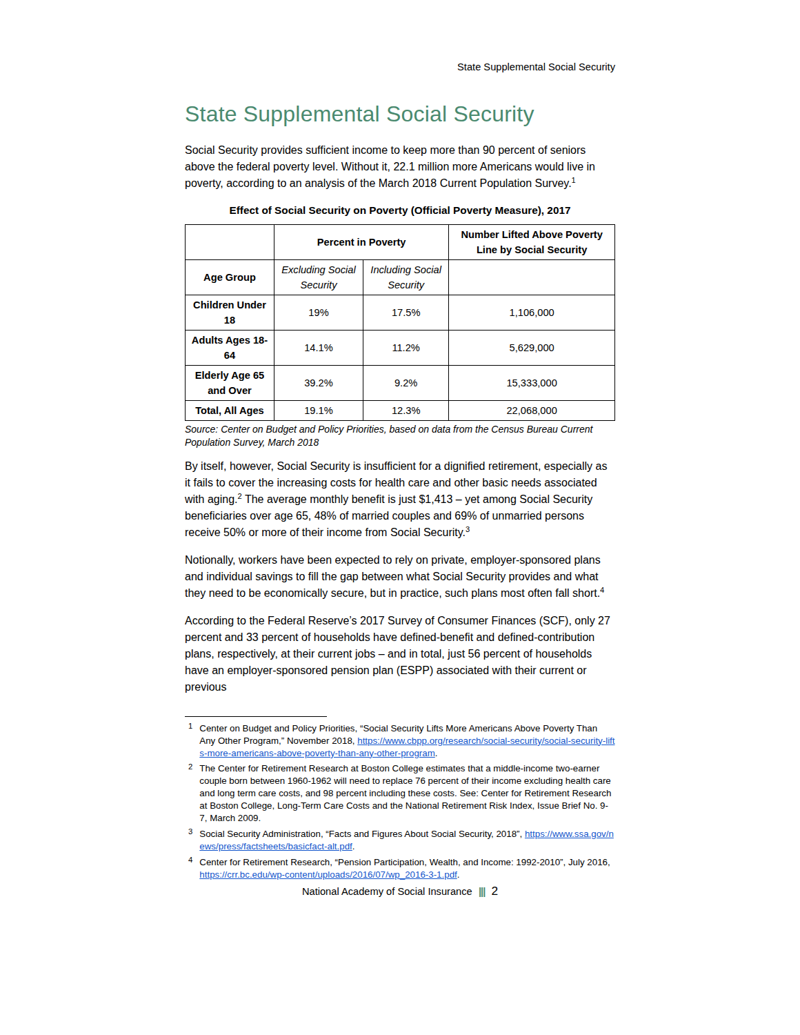State Supplemental Social Security
State Supplemental Social Security
Social Security provides sufficient income to keep more than 90 percent of seniors above the federal poverty level. Without it, 22.1 million more Americans would live in poverty, according to an analysis of the March 2018 Current Population Survey.1
Effect of Social Security on Poverty (Official Poverty Measure), 2017
| | Percent in Poverty | Number Lifted Above Poverty Line by Social Security |
| Age Group | Excluding Social Security | Including Social Security | |
| Children Under 18 | 19% | 17.5% | 1,106,000 |
| Adults Ages 18-64 | 14.1% | 11.2% | 5,629,000 |
| Elderly Age 65 and Over | 39.2% | 9.2% | 15,333,000 |
| Total, All Ages | 19.1% | 12.3% | 22,068,000 |
Source: Center on Budget and Policy Priorities, based on data from the Census Bureau Current Population Survey, March 2018
By itself, however, Social Security is insufficient for a dignified retirement, especially as it fails to cover the increasing costs for health care and other basic needs associated with aging.2 The average monthly benefit is just $1,413 – yet among Social Security beneficiaries over age 65, 48% of married couples and 69% of unmarried persons receive 50% or more of their income from Social Security.3
Notionally, workers have been expected to rely on private, employer-sponsored plans and individual savings to fill the gap between what Social Security provides and what they need to be economically secure, but in practice, such plans most often fall short.4
According to the Federal Reserve’s 2017 Survey of Consumer Finances (SCF), only 27 percent and 33 percent of households have defined-benefit and defined-contribution plans, respectively, at their current jobs – and in total, just 56 percent of households have an employer-sponsored pension plan (ESPP) associated with their current or previous
Center on Budget and Policy Priorities, “Social Security Lifts More Americans Above Poverty Than Any Other Program,” November 2018, https://www.cbpp.org/research/social-security/social-security-lifts-more-americans-above-poverty-than-any-other-program.
The Center for Retirement Research at Boston College estimates that a middle-income two-earner couple born between 1960-1962 will need to replace 76 percent of their income excluding health care and long term care costs, and 98 percent including these costs. See: Center for Retirement Research at Boston College, Long-Term Care Costs and the National Retirement Risk Index, Issue Brief No. 9-7, March 2009.
Social Security Administration, “Facts and Figures About Social Security, 2018”, https://www.ssa.gov/news/press/factsheets/basicfact-alt.pdf.
Center for Retirement Research, “Pension Participation, Wealth, and Income: 1992-2010”, July 2016, https://crr.bc.edu/wp-content/uploads/2016/07/wp_2016-3-1.pdf.
National Academy of Social Insurance ||| 2